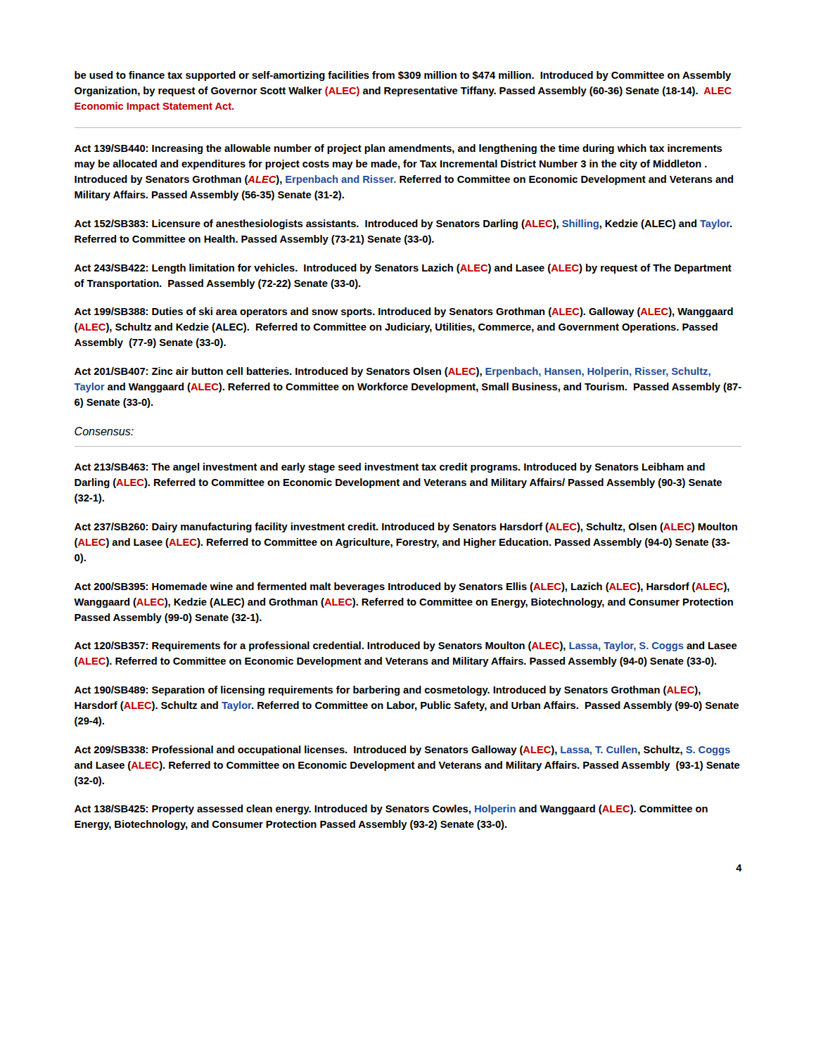be used to finance tax supported or self-amortizing facilities from $309 million to $474 million. Introduced by Committee on Assembly Organization, by request of Governor Scott Walker (ALEC) and Representative Tiffany. Passed Assembly (60-36) Senate (18-14). ALEC Economic Impact Statement Act.
Act 139/SB440: Increasing the allowable number of project plan amendments, and lengthening the time during which tax increments may be allocated and expenditures for project costs may be made, for Tax Incremental District Number 3 in the city of Middleton . Introduced by Senators Grothman (ALEC), Erpenbach and Risser. Referred to Committee on Economic Development and Veterans and Military Affairs. Passed Assembly (56-35) Senate (31-2).
Act 152/SB383: Licensure of anesthesiologists assistants. Introduced by Senators Darling (ALEC), Shilling, Kedzie (ALEC) and Taylor. Referred to Committee on Health. Passed Assembly (73-21) Senate (33-0).
Act 243/SB422: Length limitation for vehicles. Introduced by Senators Lazich (ALEC) and Lasee (ALEC) by request of The Department of Transportation. Passed Assembly (72-22) Senate (33-0).
Act 199/SB388: Duties of ski area operators and snow sports. Introduced by Senators Grothman (ALEC). Galloway (ALEC), Wanggaard (ALEC), Schultz and Kedzie (ALEC). Referred to Committee on Judiciary, Utilities, Commerce, and Government Operations. Passed Assembly (77-9) Senate (33-0).
Act 201/SB407: Zinc air button cell batteries. Introduced by Senators Olsen (ALEC), Erpenbach, Hansen, Holperin, Risser, Schultz, Taylor and Wanggaard (ALEC). Referred to Committee on Workforce Development, Small Business, and Tourism. Passed Assembly (87-6) Senate (33-0).
Consensus:
Act 213/SB463: The angel investment and early stage seed investment tax credit programs. Introduced by Senators Leibham and Darling (ALEC). Referred to Committee on Economic Development and Veterans and Military Affairs/ Passed Assembly (90-3) Senate (32-1).
Act 237/SB260: Dairy manufacturing facility investment credit. Introduced by Senators Harsdorf (ALEC), Schultz, Olsen (ALEC) Moulton (ALEC) and Lasee (ALEC). Referred to Committee on Agriculture, Forestry, and Higher Education. Passed Assembly (94-0) Senate (33-0).
Act 200/SB395: Homemade wine and fermented malt beverages Introduced by Senators Ellis (ALEC), Lazich (ALEC), Harsdorf (ALEC), Wanggaard (ALEC), Kedzie (ALEC) and Grothman (ALEC). Referred to Committee on Energy, Biotechnology, and Consumer Protection Passed Assembly (99-0) Senate (32-1).
Act 120/SB357: Requirements for a professional credential. Introduced by Senators Moulton (ALEC), Lassa, Taylor, S. Coggs and Lasee (ALEC). Referred to Committee on Economic Development and Veterans and Military Affairs. Passed Assembly (94-0) Senate (33-0).
Act 190/SB489: Separation of licensing requirements for barbering and cosmetology. Introduced by Senators Grothman (ALEC), Harsdorf (ALEC). Schultz and Taylor. Referred to Committee on Labor, Public Safety, and Urban Affairs. Passed Assembly (99-0) Senate (29-4).
Act 209/SB338: Professional and occupational licenses. Introduced by Senators Galloway (ALEC), Lassa, T. Cullen, Schultz, S. Coggs and Lasee (ALEC). Referred to Committee on Economic Development and Veterans and Military Affairs. Passed Assembly (93-1) Senate (32-0).
Act 138/SB425: Property assessed clean energy. Introduced by Senators Cowles, Holperin and Wanggaard (ALEC). Committee on Energy, Biotechnology, and Consumer Protection Passed Assembly (93-2) Senate (33-0).
4